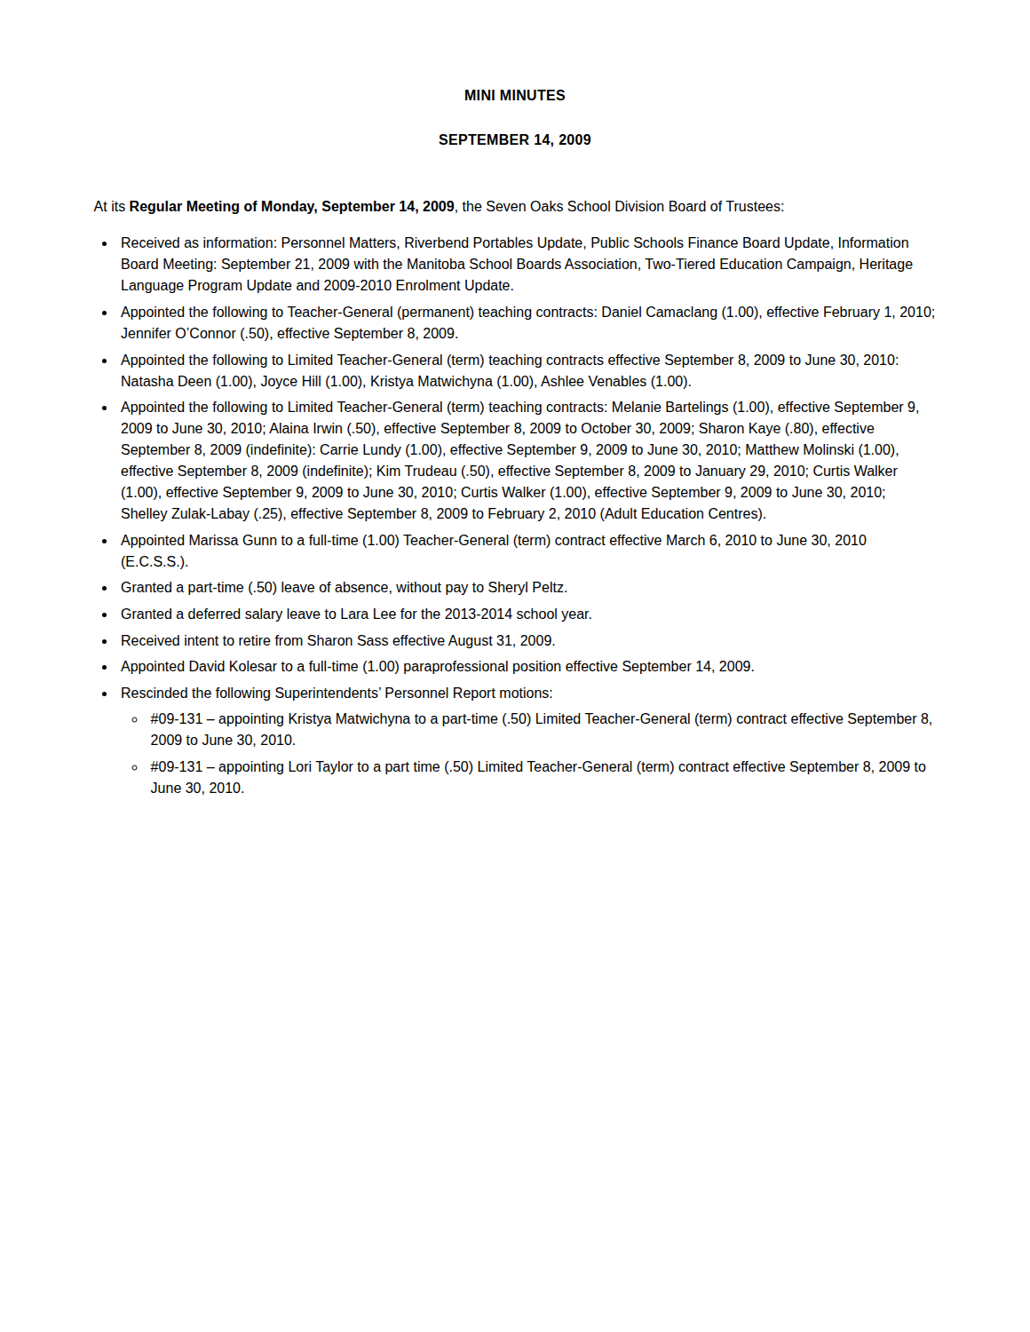MINI MINUTES
SEPTEMBER 14, 2009
At its Regular Meeting of Monday, September 14, 2009, the Seven Oaks School Division Board of Trustees:
Received as information: Personnel Matters, Riverbend Portables Update, Public Schools Finance Board Update, Information Board Meeting: September 21, 2009 with the Manitoba School Boards Association, Two-Tiered Education Campaign, Heritage Language Program Update and 2009-2010 Enrolment Update.
Appointed the following to Teacher-General (permanent) teaching contracts: Daniel Camaclang (1.00), effective February 1, 2010; Jennifer O’Connor (.50), effective September 8, 2009.
Appointed the following to Limited Teacher-General (term) teaching contracts effective September 8, 2009 to June 30, 2010: Natasha Deen (1.00), Joyce Hill (1.00), Kristya Matwichyna (1.00), Ashlee Venables (1.00).
Appointed the following to Limited Teacher-General (term) teaching contracts: Melanie Bartelings (1.00), effective September 9, 2009 to June 30, 2010; Alaina Irwin (.50), effective September 8, 2009 to October 30, 2009; Sharon Kaye (.80), effective September 8, 2009 (indefinite): Carrie Lundy (1.00), effective September 9, 2009 to June 30, 2010; Matthew Molinski (1.00), effective September 8, 2009 (indefinite); Kim Trudeau (.50), effective September 8, 2009 to January 29, 2010; Curtis Walker (1.00), effective September 9, 2009 to June 30, 2010; Curtis Walker (1.00), effective September 9, 2009 to June 30, 2010; Shelley Zulak-Labay (.25), effective September 8, 2009 to February 2, 2010 (Adult Education Centres).
Appointed Marissa Gunn to a full-time (1.00) Teacher-General (term) contract effective March 6, 2010 to June 30, 2010 (E.C.S.S.).
Granted a part-time (.50) leave of absence, without pay to Sheryl Peltz.
Granted a deferred salary leave to Lara Lee for the 2013-2014 school year.
Received intent to retire from Sharon Sass effective August 31, 2009.
Appointed David Kolesar to a full-time (1.00) paraprofessional position effective September 14, 2009.
Rescinded the following Superintendents’ Personnel Report motions:
#09-131 – appointing Kristya Matwichyna to a part-time (.50) Limited Teacher-General (term) contract effective September 8, 2009 to June 30, 2010.
#09-131 – appointing Lori Taylor to a part time (.50) Limited Teacher-General (term) contract effective September 8, 2009 to June 30, 2010.